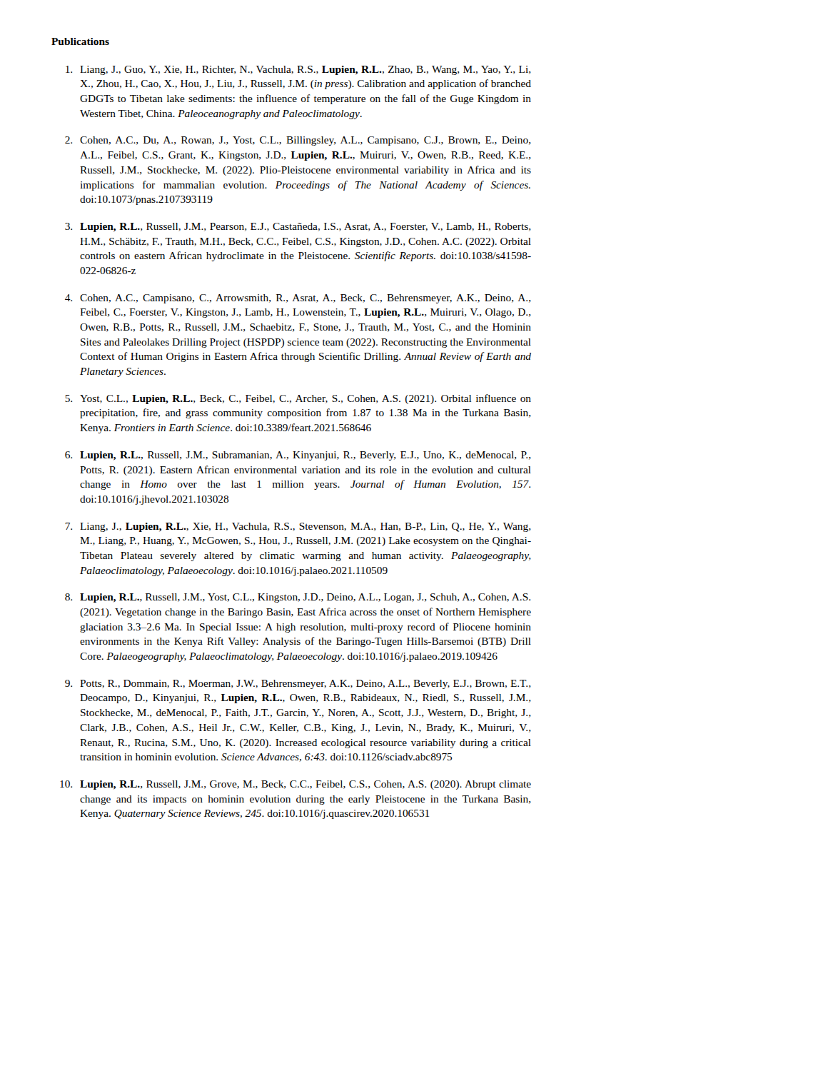Publications
Liang, J., Guo, Y., Xie, H., Richter, N., Vachula, R.S., Lupien, R.L., Zhao, B., Wang, M., Yao, Y., Li, X., Zhou, H., Cao, X., Hou, J., Liu, J., Russell, J.M. (in press). Calibration and application of branched GDGTs to Tibetan lake sediments: the influence of temperature on the fall of the Guge Kingdom in Western Tibet, China. Paleoceanography and Paleoclimatology.
Cohen, A.C., Du, A., Rowan, J., Yost, C.L., Billingsley, A.L., Campisano, C.J., Brown, E., Deino, A.L., Feibel, C.S., Grant, K., Kingston, J.D., Lupien, R.L., Muiruri, V., Owen, R.B., Reed, K.E., Russell, J.M., Stockhecke, M. (2022). Plio-Pleistocene environmental variability in Africa and its implications for mammalian evolution. Proceedings of The National Academy of Sciences. doi:10.1073/pnas.2107393119
Lupien, R.L., Russell, J.M., Pearson, E.J., Castañeda, I.S., Asrat, A., Foerster, V., Lamb, H., Roberts, H.M., Schäbitz, F., Trauth, M.H., Beck, C.C., Feibel, C.S., Kingston, J.D., Cohen. A.C. (2022). Orbital controls on eastern African hydroclimate in the Pleistocene. Scientific Reports. doi:10.1038/s41598-022-06826-z
Cohen, A.C., Campisano, C., Arrowsmith, R., Asrat, A., Beck, C., Behrensmeyer, A.K., Deino, A., Feibel, C., Foerster, V., Kingston, J., Lamb, H., Lowenstein, T., Lupien, R.L., Muiruri, V., Olago, D., Owen, R.B., Potts, R., Russell, J.M., Schaebitz, F., Stone, J., Trauth, M., Yost, C., and the Hominin Sites and Paleolakes Drilling Project (HSPDP) science team (2022). Reconstructing the Environmental Context of Human Origins in Eastern Africa through Scientific Drilling. Annual Review of Earth and Planetary Sciences.
Yost, C.L., Lupien, R.L., Beck, C., Feibel, C., Archer, S., Cohen, A.S. (2021). Orbital influence on precipitation, fire, and grass community composition from 1.87 to 1.38 Ma in the Turkana Basin, Kenya. Frontiers in Earth Science. doi:10.3389/feart.2021.568646
Lupien, R.L., Russell, J.M., Subramanian, A., Kinyanjui, R., Beverly, E.J., Uno, K., deMenocal, P., Potts, R. (2021). Eastern African environmental variation and its role in the evolution and cultural change in Homo over the last 1 million years. Journal of Human Evolution, 157. doi:10.1016/j.jhevol.2021.103028
Liang, J., Lupien, R.L., Xie, H., Vachula, R.S., Stevenson, M.A., Han, B-P., Lin, Q., He, Y., Wang, M., Liang, P., Huang, Y., McGowen, S., Hou, J., Russell, J.M. (2021) Lake ecosystem on the Qinghai-Tibetan Plateau severely altered by climatic warming and human activity. Palaeogeography, Palaeoclimatology, Palaeoecology. doi:10.1016/j.palaeo.2021.110509
Lupien, R.L., Russell, J.M., Yost, C.L., Kingston, J.D., Deino, A.L., Logan, J., Schuh, A., Cohen, A.S. (2021). Vegetation change in the Baringo Basin, East Africa across the onset of Northern Hemisphere glaciation 3.3–2.6 Ma. In Special Issue: A high resolution, multi-proxy record of Pliocene hominin environments in the Kenya Rift Valley: Analysis of the Baringo-Tugen Hills-Barsemoi (BTB) Drill Core. Palaeogeography, Palaeoclimatology, Palaeoecology. doi:10.1016/j.palaeo.2019.109426
Potts, R., Dommain, R., Moerman, J.W., Behrensmeyer, A.K., Deino, A.L., Beverly, E.J., Brown, E.T., Deocampo, D., Kinyanjui, R., Lupien, R.L., Owen, R.B., Rabideaux, N., Riedl, S., Russell, J.M., Stockhecke, M., deMenocal, P., Faith, J.T., Garcin, Y., Noren, A., Scott, J.J., Western, D., Bright, J., Clark, J.B., Cohen, A.S., Heil Jr., C.W., Keller, C.B., King, J., Levin, N., Brady, K., Muiruri, V., Renaut, R., Rucina, S.M., Uno, K. (2020). Increased ecological resource variability during a critical transition in hominin evolution. Science Advances, 6:43. doi:10.1126/sciadv.abc8975
Lupien, R.L., Russell, J.M., Grove, M., Beck, C.C., Feibel, C.S., Cohen, A.S. (2020). Abrupt climate change and its impacts on hominin evolution during the early Pleistocene in the Turkana Basin, Kenya. Quaternary Science Reviews, 245. doi:10.1016/j.quascirev.2020.106531